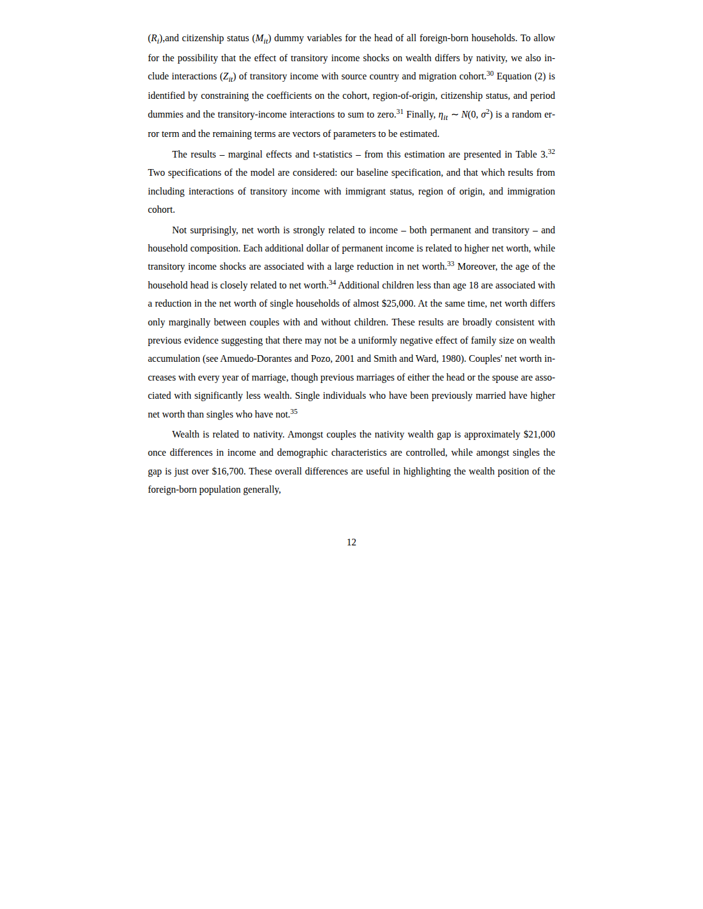(Ri),and citizenship status (Mit) dummy variables for the head of all foreign-born households. To allow for the possibility that the effect of transitory income shocks on wealth differs by nativity, we also include interactions (Zit) of transitory income with source country and migration cohort.30 Equation (2) is identified by constraining the coefficients on the cohort, region-of-origin, citizenship status, and period dummies and the transitory-income interactions to sum to zero.31 Finally, ηit ∼ N(0, σ2) is a random error term and the remaining terms are vectors of parameters to be estimated.
The results – marginal effects and t-statistics – from this estimation are presented in Table 3.32 Two specifications of the model are considered: our baseline specification, and that which results from including interactions of transitory income with immigrant status, region of origin, and immigration cohort.
Not surprisingly, net worth is strongly related to income – both permanent and transitory – and household composition. Each additional dollar of permanent income is related to higher net worth, while transitory income shocks are associated with a large reduction in net worth.33 Moreover, the age of the household head is closely related to net worth.34 Additional children less than age 18 are associated with a reduction in the net worth of single households of almost $25,000. At the same time, net worth differs only marginally between couples with and without children. These results are broadly consistent with previous evidence suggesting that there may not be a uniformly negative effect of family size on wealth accumulation (see Amuedo-Dorantes and Pozo, 2001 and Smith and Ward, 1980). Couples' net worth increases with every year of marriage, though previous marriages of either the head or the spouse are associated with significantly less wealth. Single individuals who have been previously married have higher net worth than singles who have not.35
Wealth is related to nativity. Amongst couples the nativity wealth gap is approximately $21,000 once differences in income and demographic characteristics are controlled, while amongst singles the gap is just over $16,700. These overall differences are useful in highlighting the wealth position of the foreign-born population generally,
12